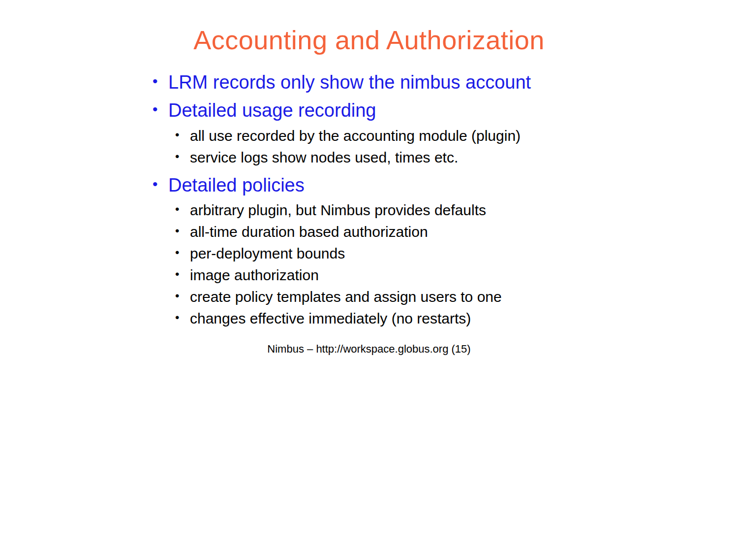Accounting and Authorization
LRM records only show the nimbus account
Detailed usage recording
all use recorded by the accounting module (plugin)
service logs show nodes used, times etc.
Detailed policies
arbitrary plugin, but Nimbus provides defaults
all-time duration based authorization
per-deployment bounds
image authorization
create policy templates and assign users to one
changes effective immediately (no restarts)
Nimbus – http://workspace.globus.org (15)